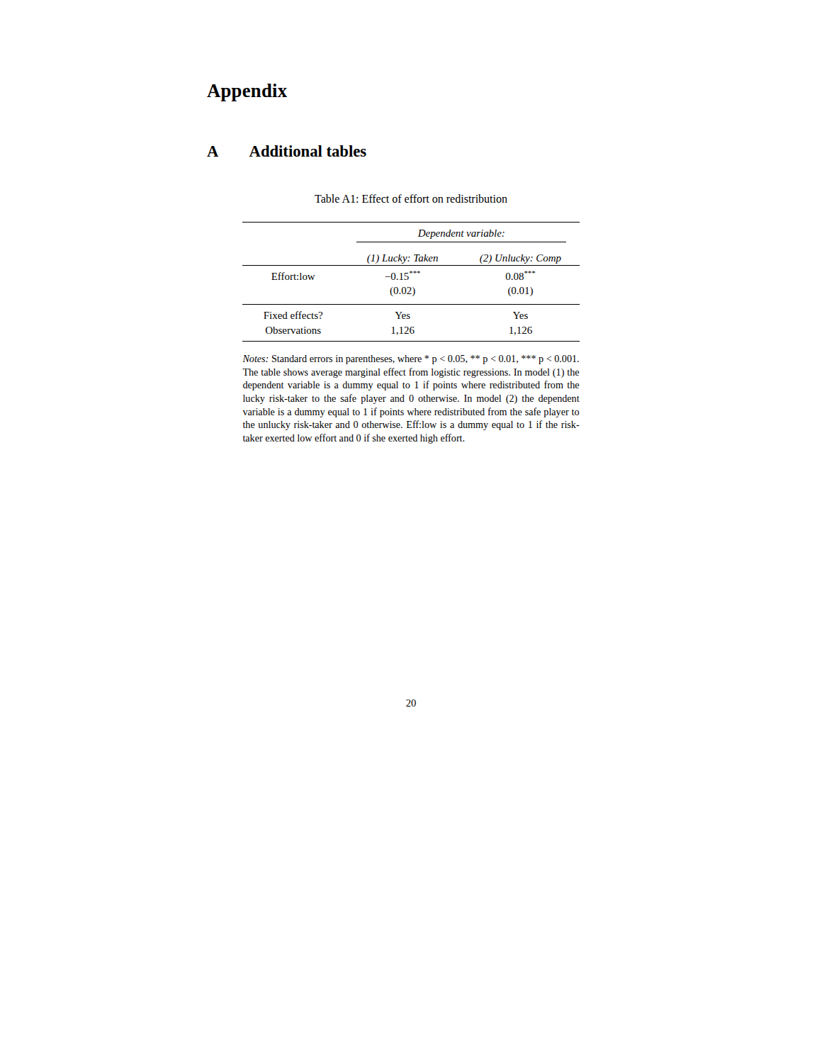Appendix
AAdditional tables
Table A1: Effect of effort on redistribution
| | Dependent variable: |
| | (1) Lucky: Taken | (2) Unlucky: Comp |
| Effort:low | −0.15 *** | 0.08 *** |
| | (0.02) | (0.01) |
| Fixed effects? | Yes | Yes |
| Observations | 1,126 | 1,126 |
Notes: Standard errors in parentheses, where * p < 0.05, ** p < 0.01, *** p < 0.001. The table shows average marginal effect from logistic regressions. In model (1) the dependent variable is a dummy equal to 1 if points where redistributed from the lucky risk-taker to the safe player and 0 otherwise. In model (2) the dependent variable is a dummy equal to 1 if points where redistributed from the safe player to the unlucky risk-taker and 0 otherwise. Eff:low is a dummy equal to 1 if the risk-taker exerted low effort and 0 if she exerted high effort.
20